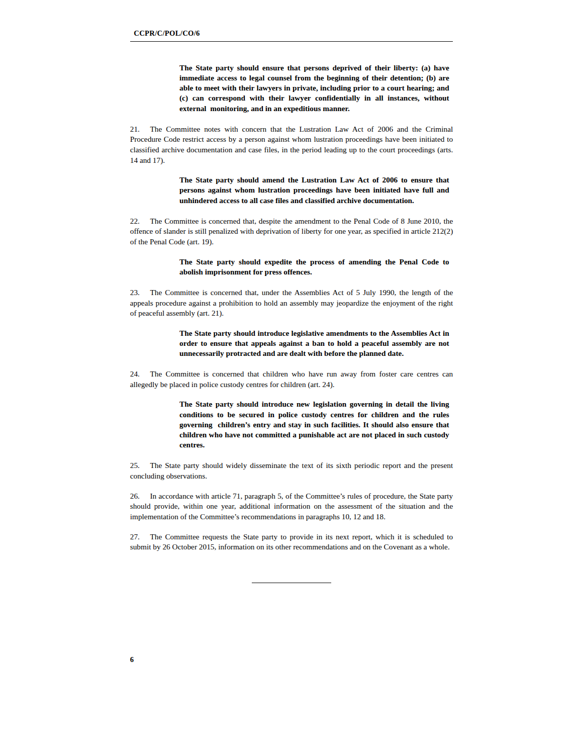CCPR/C/POL/CO/6
The State party should ensure that persons deprived of their liberty: (a) have immediate access to legal counsel from the beginning of their detention; (b) are able to meet with their lawyers in private, including prior to a court hearing; and (c) can correspond with their lawyer confidentially in all instances, without external monitoring, and in an expeditious manner.
21. The Committee notes with concern that the Lustration Law Act of 2006 and the Criminal Procedure Code restrict access by a person against whom lustration proceedings have been initiated to classified archive documentation and case files, in the period leading up to the court proceedings (arts. 14 and 17).
The State party should amend the Lustration Law Act of 2006 to ensure that persons against whom lustration proceedings have been initiated have full and unhindered access to all case files and classified archive documentation.
22. The Committee is concerned that, despite the amendment to the Penal Code of 8 June 2010, the offence of slander is still penalized with deprivation of liberty for one year, as specified in article 212(2) of the Penal Code (art. 19).
The State party should expedite the process of amending the Penal Code to abolish imprisonment for press offences.
23. The Committee is concerned that, under the Assemblies Act of 5 July 1990, the length of the appeals procedure against a prohibition to hold an assembly may jeopardize the enjoyment of the right of peaceful assembly (art. 21).
The State party should introduce legislative amendments to the Assemblies Act in order to ensure that appeals against a ban to hold a peaceful assembly are not unnecessarily protracted and are dealt with before the planned date.
24. The Committee is concerned that children who have run away from foster care centres can allegedly be placed in police custody centres for children (art. 24).
The State party should introduce new legislation governing in detail the living conditions to be secured in police custody centres for children and the rules governing children’s entry and stay in such facilities. It should also ensure that children who have not committed a punishable act are not placed in such custody centres.
25. The State party should widely disseminate the text of its sixth periodic report and the present concluding observations.
26. In accordance with article 71, paragraph 5, of the Committee’s rules of procedure, the State party should provide, within one year, additional information on the assessment of the situation and the implementation of the Committee’s recommendations in paragraphs 10, 12 and 18.
27. The Committee requests the State party to provide in its next report, which it is scheduled to submit by 26 October 2015, information on its other recommendations and on the Covenant as a whole.
6